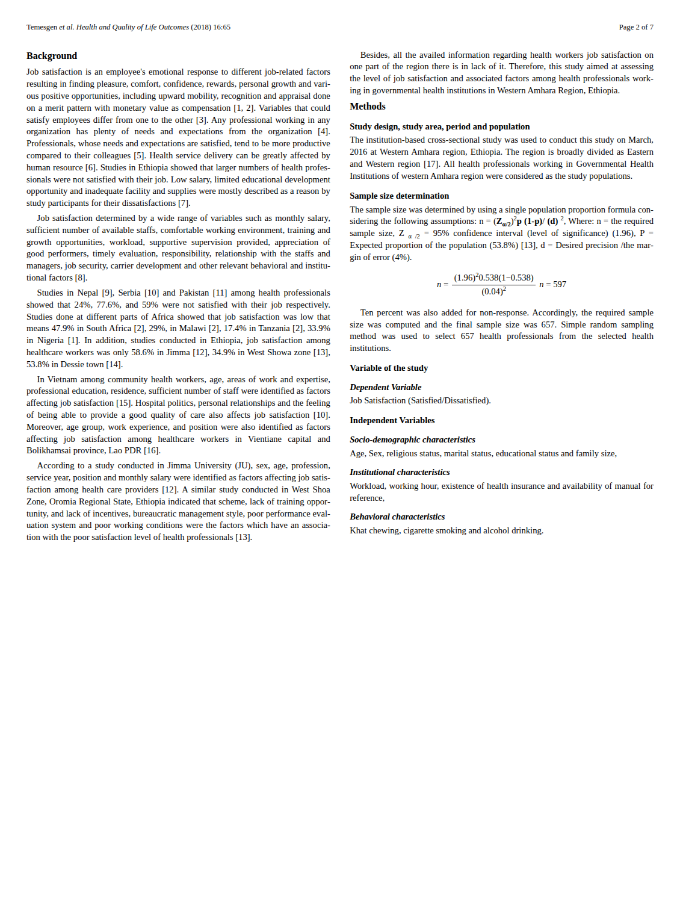Temesgen et al. Health and Quality of Life Outcomes (2018) 16:65
Page 2 of 7
Background
Job satisfaction is an employee's emotional response to different job-related factors resulting in finding pleasure, comfort, confidence, rewards, personal growth and various positive opportunities, including upward mobility, recognition and appraisal done on a merit pattern with monetary value as compensation [1, 2]. Variables that could satisfy employees differ from one to the other [3]. Any professional working in any organization has plenty of needs and expectations from the organization [4]. Professionals, whose needs and expectations are satisfied, tend to be more productive compared to their colleagues [5]. Health service delivery can be greatly affected by human resource [6]. Studies in Ethiopia showed that larger numbers of health professionals were not satisfied with their job. Low salary, limited educational development opportunity and inadequate facility and supplies were mostly described as a reason by study participants for their dissatisfactions [7].
Job satisfaction determined by a wide range of variables such as monthly salary, sufficient number of available staffs, comfortable working environment, training and growth opportunities, workload, supportive supervision provided, appreciation of good performers, timely evaluation, responsibility, relationship with the staffs and managers, job security, carrier development and other relevant behavioral and institutional factors [8].
Studies in Nepal [9], Serbia [10] and Pakistan [11] among health professionals showed that 24%, 77.6%, and 59% were not satisfied with their job respectively. Studies done at different parts of Africa showed that job satisfaction was low that means 47.9% in South Africa [2], 29%, in Malawi [2], 17.4% in Tanzania [2], 33.9% in Nigeria [1]. In addition, studies conducted in Ethiopia, job satisfaction among healthcare workers was only 58.6% in Jimma [12], 34.9% in West Showa zone [13], 53.8% in Dessie town [14].
In Vietnam among community health workers, age, areas of work and expertise, professional education, residence, sufficient number of staff were identified as factors affecting job satisfaction [15]. Hospital politics, personal relationships and the feeling of being able to provide a good quality of care also affects job satisfaction [10]. Moreover, age group, work experience, and position were also identified as factors affecting job satisfaction among healthcare workers in Vientiane capital and Bolikhamsai province, Lao PDR [16].
According to a study conducted in Jimma University (JU), sex, age, profession, service year, position and monthly salary were identified as factors affecting job satisfaction among health care providers [12]. A similar study conducted in West Shoa Zone, Oromia Regional State, Ethiopia indicated that scheme, lack of training opportunity, and lack of incentives, bureaucratic management style, poor performance evaluation system and poor working conditions were the factors which have an association with the poor satisfaction level of health professionals [13].
Besides, all the availed information regarding health workers job satisfaction on one part of the region there is in lack of it. Therefore, this study aimed at assessing the level of job satisfaction and associated factors among health professionals working in governmental health institutions in Western Amhara Region, Ethiopia.
Methods
Study design, study area, period and population
The institution-based cross-sectional study was used to conduct this study on March, 2016 at Western Amhara region, Ethiopia. The region is broadly divided as Eastern and Western region [17]. All health professionals working in Governmental Health Institutions of western Amhara region were considered as the study populations.
Sample size determination
The sample size was determined by using a single population proportion formula considering the following assumptions: n = (Zα/2)2p (1-p)/ (d) 2, Where: n = the required sample size, Z α /2 = 95% confidence interval (level of significance) (1.96), P = Expected proportion of the population (53.8%) [13], d = Desired precision /the margin of error (4%).
n = (1.96)20.538(1−0.538) (0.04)2 n = 597
Ten percent was also added for non-response. Accordingly, the required sample size was computed and the final sample size was 657. Simple random sampling method was used to select 657 health professionals from the selected health institutions.
Variable of the study
Dependent Variable
Job Satisfaction (Satisfied/Dissatisfied).
Independent Variables
Socio-demographic characteristics
Age, Sex, religious status, marital status, educational status and family size,
Institutional characteristics
Workload, working hour, existence of health insurance and availability of manual for reference,
Behavioral characteristics
Khat chewing, cigarette smoking and alcohol drinking.